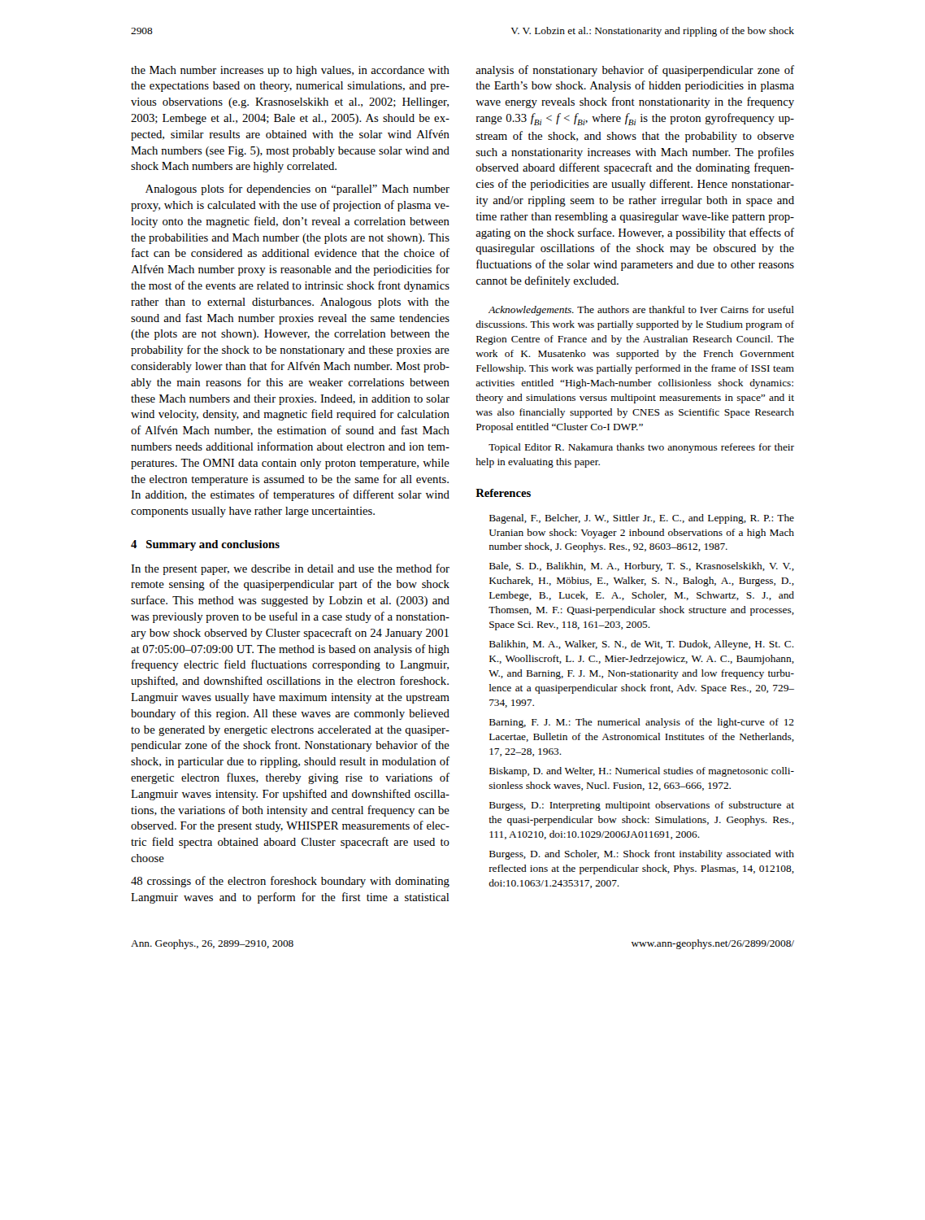2908 V. V. Lobzin et al.: Nonstationarity and rippling of the bow shock
the Mach number increases up to high values, in accordance with the expectations based on theory, numerical simulations, and previous observations (e.g. Krasnoselskikh et al., 2002; Hellinger, 2003; Lembege et al., 2004; Bale et al., 2005). As should be expected, similar results are obtained with the solar wind Alfvén Mach numbers (see Fig. 5), most probably because solar wind and shock Mach numbers are highly correlated.
Analogous plots for dependencies on “parallel” Mach number proxy, which is calculated with the use of projection of plasma velocity onto the magnetic field, don’t reveal a correlation between the probabilities and Mach number (the plots are not shown). This fact can be considered as additional evidence that the choice of Alfvén Mach number proxy is reasonable and the periodicities for the most of the events are related to intrinsic shock front dynamics rather than to external disturbances. Analogous plots with the sound and fast Mach number proxies reveal the same tendencies (the plots are not shown). However, the correlation between the probability for the shock to be nonstationary and these proxies are considerably lower than that for Alfvén Mach number. Most probably the main reasons for this are weaker correlations between these Mach numbers and their proxies. Indeed, in addition to solar wind velocity, density, and magnetic field required for calculation of Alfvén Mach number, the estimation of sound and fast Mach numbers needs additional information about electron and ion temperatures. The OMNI data contain only proton temperature, while the electron temperature is assumed to be the same for all events. In addition, the estimates of temperatures of different solar wind components usually have rather large uncertainties.
4 Summary and conclusions
In the present paper, we describe in detail and use the method for remote sensing of the quasiperpendicular part of the bow shock surface. This method was suggested by Lobzin et al. (2003) and was previously proven to be useful in a case study of a nonstationary bow shock observed by Cluster spacecraft on 24 January 2001 at 07:05:00–07:09:00 UT. The method is based on analysis of high frequency electric field fluctuations corresponding to Langmuir, upshifted, and downshifted oscillations in the electron foreshock. Langmuir waves usually have maximum intensity at the upstream boundary of this region. All these waves are commonly believed to be generated by energetic electrons accelerated at the quasiperpendicular zone of the shock front. Nonstationary behavior of the shock, in particular due to rippling, should result in modulation of energetic electron fluxes, thereby giving rise to variations of Langmuir waves intensity. For upshifted and downshifted oscillations, the variations of both intensity and central frequency can be observed. For the present study, WHISPER measurements of electric field spectra obtained aboard Cluster spacecraft are used to choose
48 crossings of the electron foreshock boundary with dominating Langmuir waves and to perform for the first time a statistical analysis of nonstationary behavior of quasiperpendicular zone of the Earth’s bow shock. Analysis of hidden periodicities in plasma wave energy reveals shock front nonstationarity in the frequency range 0.33 fBi < f < fBi, where fBi is the proton gyrofrequency upstream of the shock, and shows that the probability to observe such a nonstationarity increases with Mach number. The profiles observed aboard different spacecraft and the dominating frequencies of the periodicities are usually different. Hence nonstationarity and/or rippling seem to be rather irregular both in space and time rather than resembling a quasiregular wave-like pattern propagating on the shock surface. However, a possibility that effects of quasiregular oscillations of the shock may be obscured by the fluctuations of the solar wind parameters and due to other reasons cannot be definitely excluded.
Acknowledgements. The authors are thankful to Iver Cairns for useful discussions. This work was partially supported by le Studium program of Region Centre of France and by the Australian Research Council. The work of K. Musatenko was supported by the French Government Fellowship. This work was partially performed in the frame of ISSI team activities entitled “High-Mach-number collisionless shock dynamics: theory and simulations versus multipoint measurements in space” and it was also financially supported by CNES as Scientific Space Research Proposal entitled “Cluster Co-I DWP.”
Topical Editor R. Nakamura thanks two anonymous referees for their help in evaluating this paper.
References
Bagenal, F., Belcher, J. W., Sittler Jr., E. C., and Lepping, R. P.: The Uranian bow shock: Voyager 2 inbound observations of a high Mach number shock, J. Geophys. Res., 92, 8603–8612, 1987.
Bale, S. D., Balikhin, M. A., Horbury, T. S., Krasnoselskikh, V. V., Kucharek, H., Möbius, E., Walker, S. N., Balogh, A., Burgess, D., Lembege, B., Lucek, E. A., Scholer, M., Schwartz, S. J., and Thomsen, M. F.: Quasi-perpendicular shock structure and processes, Space Sci. Rev., 118, 161–203, 2005.
Balikhin, M. A., Walker, S. N., de Wit, T. Dudok, Alleyne, H. St. C. K., Woolliscroft, L. J. C., Mier-Jedrzejowicz, W. A. C., Baumjohann, W., and Barning, F. J. M., Non-stationarity and low frequency turbulence at a quasiperpendicular shock front, Adv. Space Res., 20, 729–734, 1997.
Barning, F. J. M.: The numerical analysis of the light-curve of 12 Lacertae, Bulletin of the Astronomical Institutes of the Netherlands, 17, 22–28, 1963.
Biskamp, D. and Welter, H.: Numerical studies of magnetosonic collisionless shock waves, Nucl. Fusion, 12, 663–666, 1972.
Burgess, D.: Interpreting multipoint observations of substructure at the quasi-perpendicular bow shock: Simulations, J. Geophys. Res., 111, A10210, doi:10.1029/2006JA011691, 2006.
Burgess, D. and Scholer, M.: Shock front instability associated with reflected ions at the perpendicular shock, Phys. Plasmas, 14, 012108, doi:10.1063/1.2435317, 2007.
Ann. Geophys., 26, 2899–2910, 2008 www.ann-geophys.net/26/2899/2008/